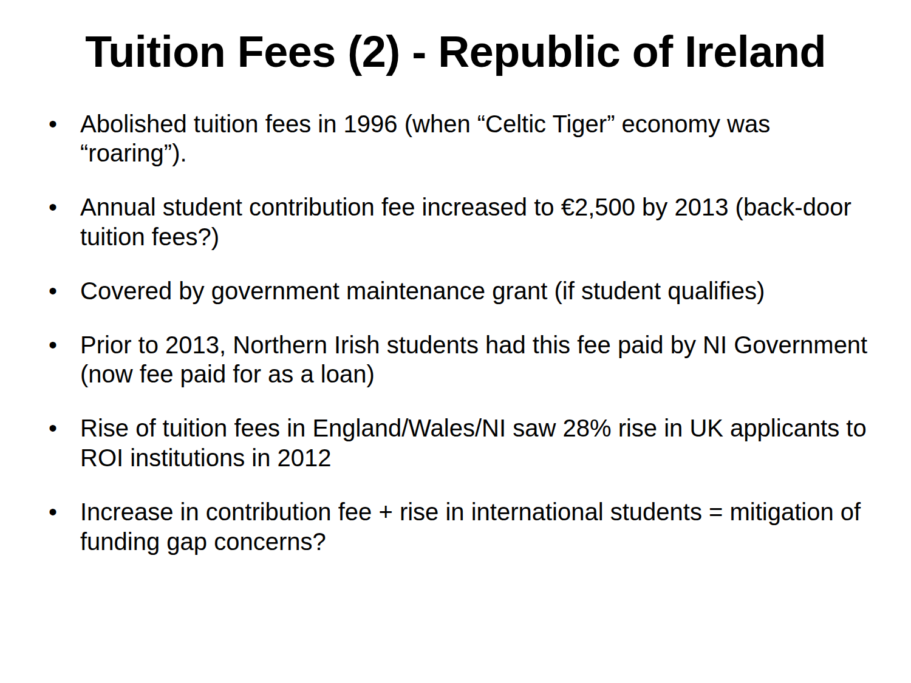Tuition Fees (2) - Republic of Ireland
Abolished tuition fees in 1996 (when “Celtic Tiger” economy was “roaring”).
Annual student contribution fee increased to €2,500 by 2013 (back-door tuition fees?)
Covered by government maintenance grant (if student qualifies)
Prior to 2013, Northern Irish students had this fee paid by NI Government (now fee paid for as a loan)
Rise of tuition fees in England/Wales/NI saw 28% rise in UK applicants to ROI institutions in 2012
Increase in contribution fee + rise in international students = mitigation of funding gap concerns?